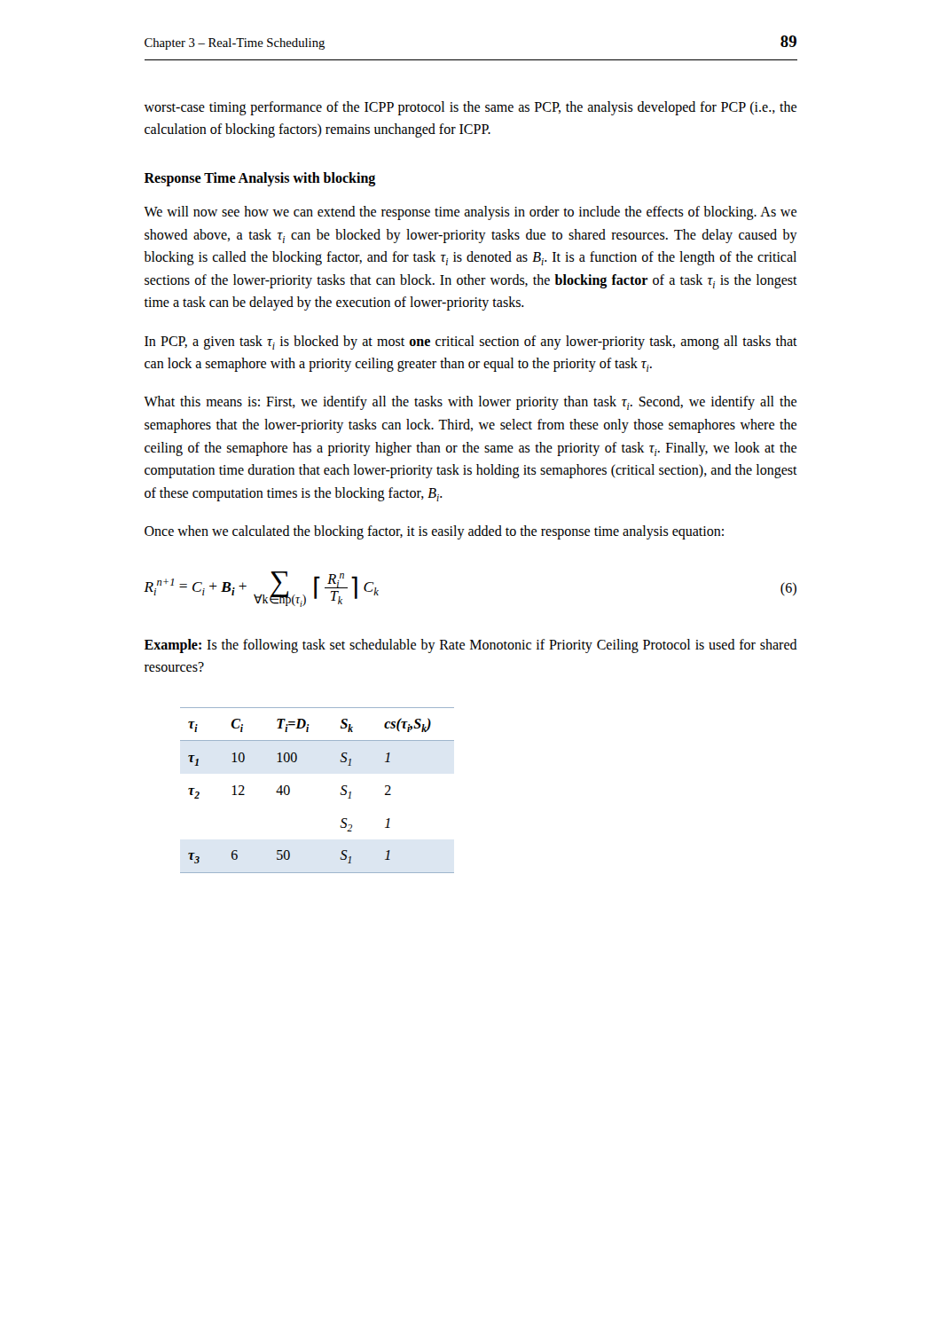Chapter 3 – Real-Time Scheduling 89
worst-case timing performance of the ICPP protocol is the same as PCP, the analysis developed for PCP (i.e., the calculation of blocking factors) remains unchanged for ICPP.
Response Time Analysis with blocking
We will now see how we can extend the response time analysis in order to include the effects of blocking. As we showed above, a task τi can be blocked by lower-priority tasks due to shared resources. The delay caused by blocking is called the blocking factor, and for task τi is denoted as Bi. It is a function of the length of the critical sections of the lower-priority tasks that can block. In other words, the blocking factor of a task τi is the longest time a task can be delayed by the execution of lower-priority tasks.
In PCP, a given task τi is blocked by at most one critical section of any lower-priority task, among all tasks that can lock a semaphore with a priority ceiling greater than or equal to the priority of task τi.
What this means is: First, we identify all the tasks with lower priority than task τi. Second, we identify all the semaphores that the lower-priority tasks can lock. Third, we select from these only those semaphores where the ceiling of the semaphore has a priority higher than or the same as the priority of task τi. Finally, we look at the computation time duration that each lower-priority task is holding its semaphores (critical section), and the longest of these computation times is the blocking factor, Bi.
Once when we calculated the blocking factor, it is easily added to the response time analysis equation:
Rin+1 = Ci + Bi + ∑ ∀k∈hp(τi) ⌈Rin Tk⌉ Ck (6)
Example: Is the following task set schedulable by Rate Monotonic if Priority Ceiling Protocol is used for shared resources?
| τ i | C i | T i =D i | S k | cs(τ i ,S k ) |
| --- | --- | --- | --- | --- |
| τ 1 | 10 | 100 | S 1 | 1 |
| τ 2 | 12 | 40 | S 1 | 2 |
| | | | S 2 | 1 |
| τ 3 | 6 | 50 | S 1 | 1 |